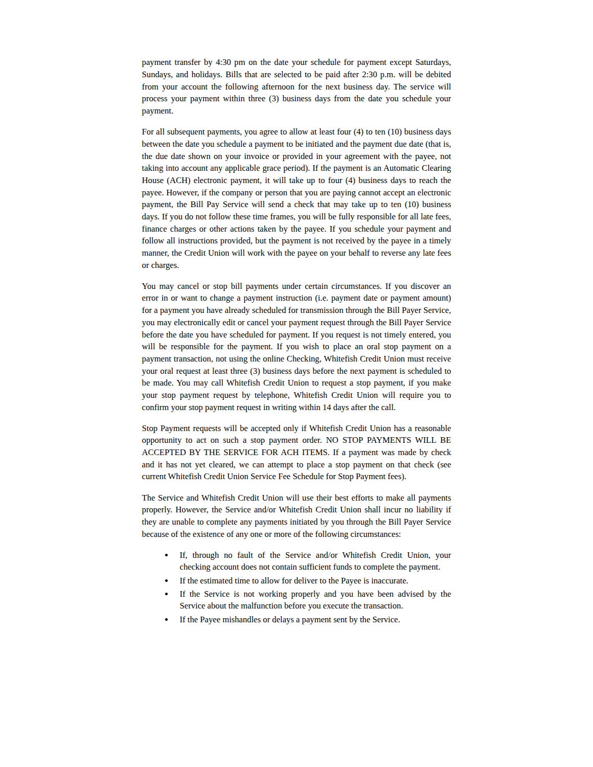payment transfer by 4:30 pm on the date your schedule for payment except Saturdays, Sundays, and holidays. Bills that are selected to be paid after 2:30 p.m. will be debited from your account the following afternoon for the next business day. The service will process your payment within three (3) business days from the date you schedule your payment.
For all subsequent payments, you agree to allow at least four (4) to ten (10) business days between the date you schedule a payment to be initiated and the payment due date (that is, the due date shown on your invoice or provided in your agreement with the payee, not taking into account any applicable grace period). If the payment is an Automatic Clearing House (ACH) electronic payment, it will take up to four (4) business days to reach the payee. However, if the company or person that you are paying cannot accept an electronic payment, the Bill Pay Service will send a check that may take up to ten (10) business days. If you do not follow these time frames, you will be fully responsible for all late fees, finance charges or other actions taken by the payee. If you schedule your payment and follow all instructions provided, but the payment is not received by the payee in a timely manner, the Credit Union will work with the payee on your behalf to reverse any late fees or charges.
You may cancel or stop bill payments under certain circumstances. If you discover an error in or want to change a payment instruction (i.e. payment date or payment amount) for a payment you have already scheduled for transmission through the Bill Payer Service, you may electronically edit or cancel your payment request through the Bill Payer Service before the date you have scheduled for payment. If you request is not timely entered, you will be responsible for the payment. If you wish to place an oral stop payment on a payment transaction, not using the online Checking, Whitefish Credit Union must receive your oral request at least three (3) business days before the next payment is scheduled to be made. You may call Whitefish Credit Union to request a stop payment, if you make your stop payment request by telephone, Whitefish Credit Union will require you to confirm your stop payment request in writing within 14 days after the call.
Stop Payment requests will be accepted only if Whitefish Credit Union has a reasonable opportunity to act on such a stop payment order. NO STOP PAYMENTS WILL BE ACCEPTED BY THE SERVICE FOR ACH ITEMS. If a payment was made by check and it has not yet cleared, we can attempt to place a stop payment on that check (see current Whitefish Credit Union Service Fee Schedule for Stop Payment fees).
The Service and Whitefish Credit Union will use their best efforts to make all payments properly. However, the Service and/or Whitefish Credit Union shall incur no liability if they are unable to complete any payments initiated by you through the Bill Payer Service because of the existence of any one or more of the following circumstances:
If, through no fault of the Service and/or Whitefish Credit Union, your checking account does not contain sufficient funds to complete the payment.
If the estimated time to allow for deliver to the Payee is inaccurate.
If the Service is not working properly and you have been advised by the Service about the malfunction before you execute the transaction.
If the Payee mishandles or delays a payment sent by the Service.